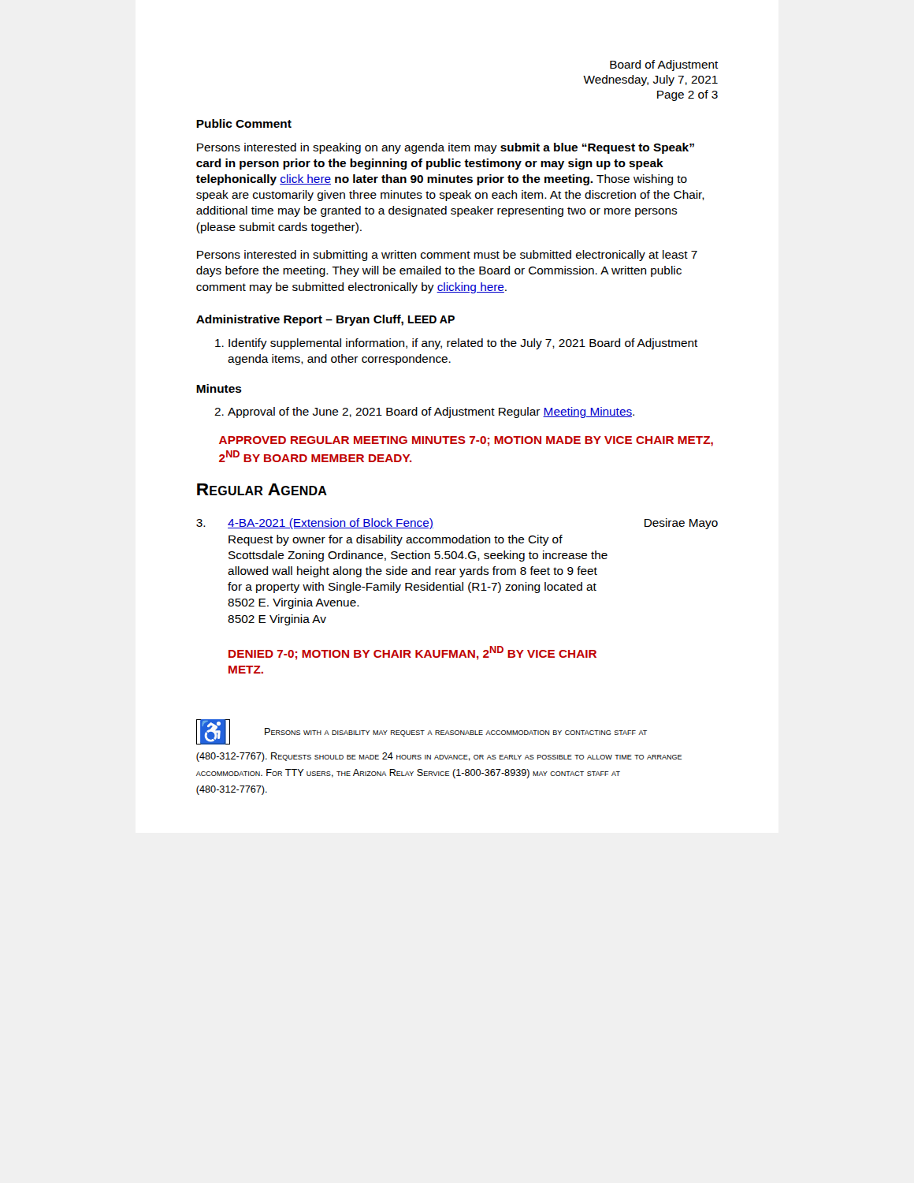Board of Adjustment
Wednesday, July 7, 2021
Page 2 of 3
Public Comment
Persons interested in speaking on any agenda item may submit a blue “Request to Speak” card in person prior to the beginning of public testimony or may sign up to speak telephonically click here no later than 90 minutes prior to the meeting. Those wishing to speak are customarily given three minutes to speak on each item. At the discretion of the Chair, additional time may be granted to a designated speaker representing two or more persons (please submit cards together).
Persons interested in submitting a written comment must be submitted electronically at least 7 days before the meeting. They will be emailed to the Board or Commission. A written public comment may be submitted electronically by clicking here.
Administrative Report – Bryan Cluff, LEED AP
Identify supplemental information, if any, related to the July 7, 2021 Board of Adjustment agenda items, and other correspondence.
Minutes
Approval of the June 2, 2021 Board of Adjustment Regular Meeting Minutes.
APPROVED REGULAR MEETING MINUTES 7-0; MOTION MADE BY VICE CHAIR METZ,
2ND BY BOARD MEMBER DEADY.
Regular Agenda
| 3. | 4-BA-2021 (Extension of Block Fence) Request by owner for a disability accommodation to the City of Scottsdale Zoning Ordinance, Section 5.504.G, seeking to increase the allowed wall height along the side and rear yards from 8 feet to 9 feet for a property with Single-Family Residential (R1-7) zoning located at 8502 E. Virginia Avenue. 8502 E Virginia Av DENIED 7-0; MOTION BY CHAIR KAUFMAN, 2 ND BY VICE CHAIR METZ. | Desirae Mayo |
♿ Persons with a disability may request a reasonable accommodation by contacting staff at
(480-312-7767). Requests should be made 24 hours in advance, or as early as possible to allow time to arrange
accommodation. For TTY users, the Arizona Relay Service (1-800-367-8939) may contact staff at
(480-312-7767).